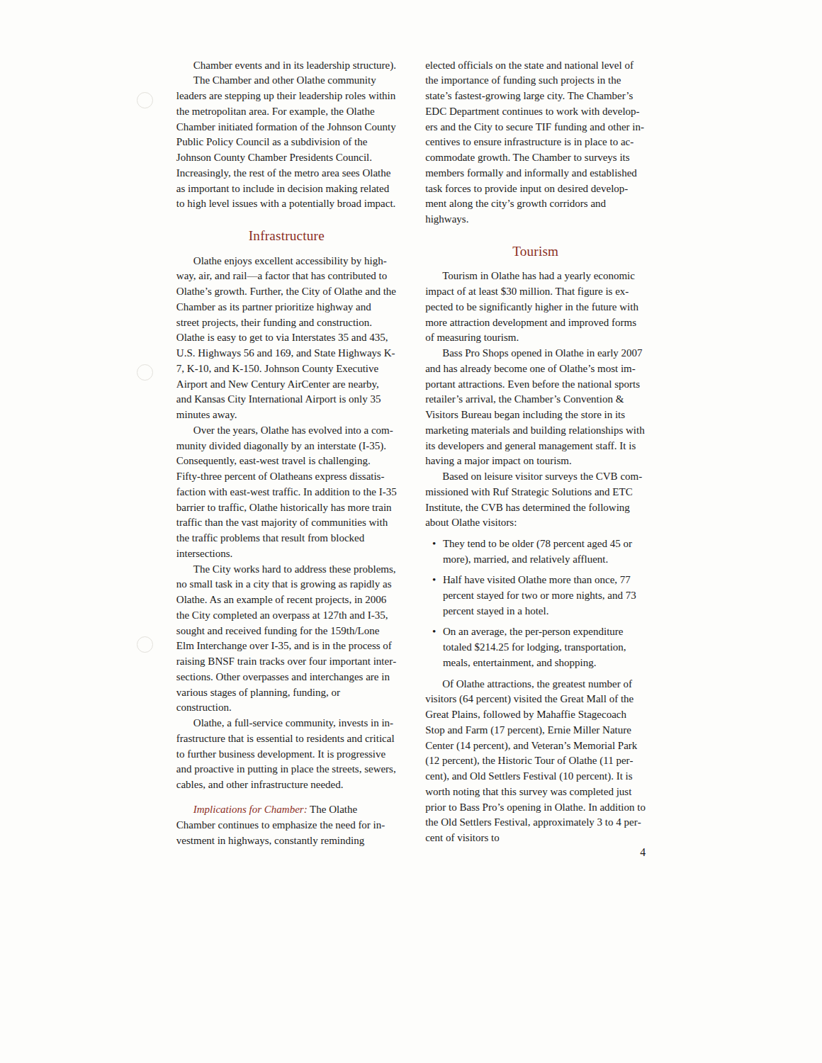Chamber events and in its leadership structure).
The Chamber and other Olathe community leaders are stepping up their leadership roles within the metropolitan area. For example, the Olathe Chamber initiated formation of the Johnson County Public Policy Council as a subdivision of the Johnson County Chamber Presidents Council. Increasingly, the rest of the metro area sees Olathe as important to include in decision making related to high level issues with a potentially broad impact.
Infrastructure
Olathe enjoys excellent accessibility by highway, air, and rail—a factor that has contributed to Olathe’s growth. Further, the City of Olathe and the Chamber as its partner prioritize highway and street projects, their funding and construction. Olathe is easy to get to via Interstates 35 and 435, U.S. Highways 56 and 169, and State Highways K-7, K-10, and K-150. Johnson County Executive Airport and New Century AirCenter are nearby, and Kansas City International Airport is only 35 minutes away.
Over the years, Olathe has evolved into a community divided diagonally by an interstate (I-35). Consequently, east-west travel is challenging. Fifty-three percent of Olatheans express dissatisfaction with east-west traffic. In addition to the I-35 barrier to traffic, Olathe historically has more train traffic than the vast majority of communities with the traffic problems that result from blocked intersections.
The City works hard to address these problems, no small task in a city that is growing as rapidly as Olathe. As an example of recent projects, in 2006 the City completed an overpass at 127th and I-35, sought and received funding for the 159th/Lone Elm Interchange over I-35, and is in the process of raising BNSF train tracks over four important intersections. Other overpasses and interchanges are in various stages of planning, funding, or construction.
Olathe, a full-service community, invests in infrastructure that is essential to residents and critical to further business development. It is progressive and proactive in putting in place the streets, sewers, cables, and other infrastructure needed.
Implications for Chamber: The Olathe Chamber continues to emphasize the need for investment in highways, constantly reminding elected officials on the state and national level of the importance of funding such projects in the state’s fastest-growing large city. The Chamber’s EDC Department continues to work with developers and the City to secure TIF funding and other incentives to ensure infrastructure is in place to accommodate growth. The Chamber to surveys its members formally and informally and established task forces to provide input on desired development along the city’s growth corridors and highways.
Tourism
Tourism in Olathe has had a yearly economic impact of at least $30 million. That figure is expected to be significantly higher in the future with more attraction development and improved forms of measuring tourism.
Bass Pro Shops opened in Olathe in early 2007 and has already become one of Olathe’s most important attractions. Even before the national sports retailer’s arrival, the Chamber’s Convention & Visitors Bureau began including the store in its marketing materials and building relationships with its developers and general management staff. It is having a major impact on tourism.
Based on leisure visitor surveys the CVB commissioned with Ruf Strategic Solutions and ETC Institute, the CVB has determined the following about Olathe visitors:
They tend to be older (78 percent aged 45 or more), married, and relatively affluent.
Half have visited Olathe more than once, 77 percent stayed for two or more nights, and 73 percent stayed in a hotel.
On an average, the per-person expenditure totaled $214.25 for lodging, transportation, meals, entertainment, and shopping.
Of Olathe attractions, the greatest number of visitors (64 percent) visited the Great Mall of the Great Plains, followed by Mahaffie Stagecoach Stop and Farm (17 percent), Ernie Miller Nature Center (14 percent), and Veteran’s Memorial Park (12 percent), the Historic Tour of Olathe (11 percent), and Old Settlers Festival (10 percent). It is worth noting that this survey was completed just prior to Bass Pro’s opening in Olathe. In addition to the Old Settlers Festival, approximately 3 to 4 percent of visitors to
4